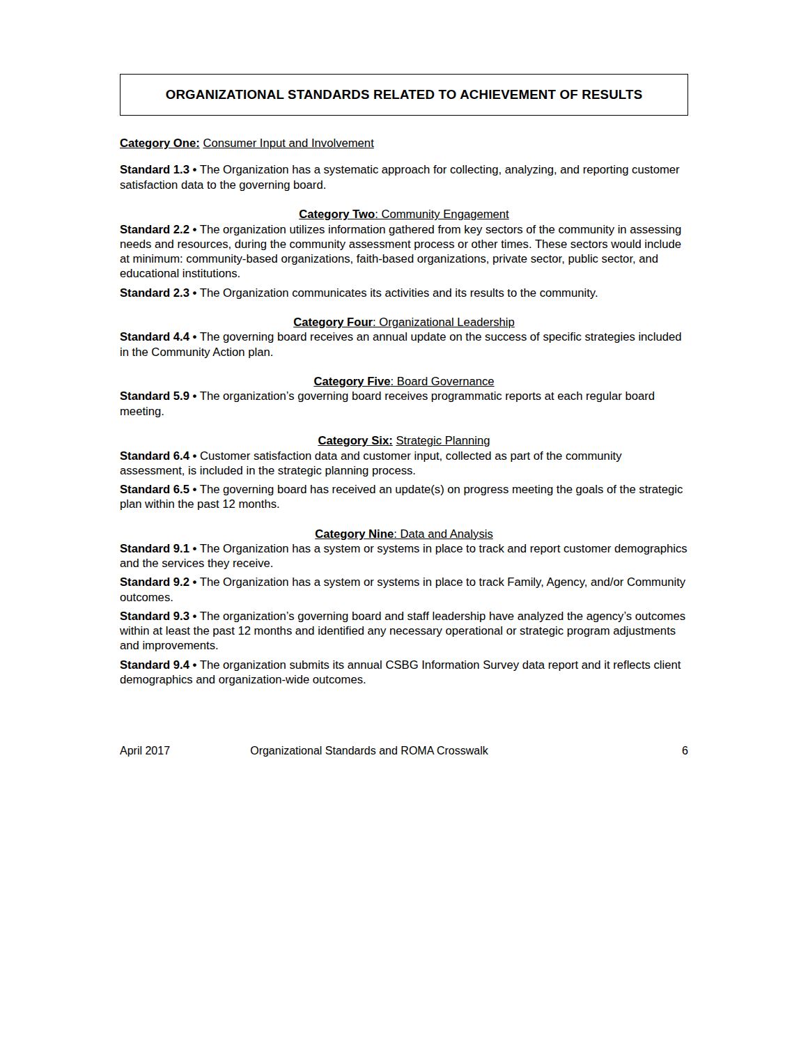ORGANIZATIONAL STANDARDS RELATED TO ACHIEVEMENT OF RESULTS
Category One: Consumer Input and Involvement
Standard 1.3 • The Organization has a systematic approach for collecting, analyzing, and reporting customer satisfaction data to the governing board.
Category Two: Community Engagement
Standard 2.2 • The organization utilizes information gathered from key sectors of the community in assessing needs and resources, during the community assessment process or other times. These sectors would include at minimum: community-based organizations, faith-based organizations, private sector, public sector, and educational institutions.
Standard 2.3 • The Organization communicates its activities and its results to the community.
Category Four: Organizational Leadership
Standard 4.4 • The governing board receives an annual update on the success of specific strategies included in the Community Action plan.
Category Five: Board Governance
Standard 5.9 • The organization’s governing board receives programmatic reports at each regular board meeting.
Category Six: Strategic Planning
Standard 6.4 • Customer satisfaction data and customer input, collected as part of the community assessment, is included in the strategic planning process.
Standard 6.5 • The governing board has received an update(s) on progress meeting the goals of the strategic plan within the past 12 months.
Category Nine: Data and Analysis
Standard 9.1 • The Organization has a system or systems in place to track and report customer demographics and the services they receive.
Standard 9.2 • The Organization has a system or systems in place to track Family, Agency, and/or Community outcomes.
Standard 9.3 • The organization’s governing board and staff leadership have analyzed the agency’s outcomes within at least the past 12 months and identified any necessary operational or strategic program adjustments and improvements.
Standard 9.4 • The organization submits its annual CSBG Information Survey data report and it reflects client demographics and organization-wide outcomes.
April 2017 Organizational Standards and ROMA Crosswalk 6